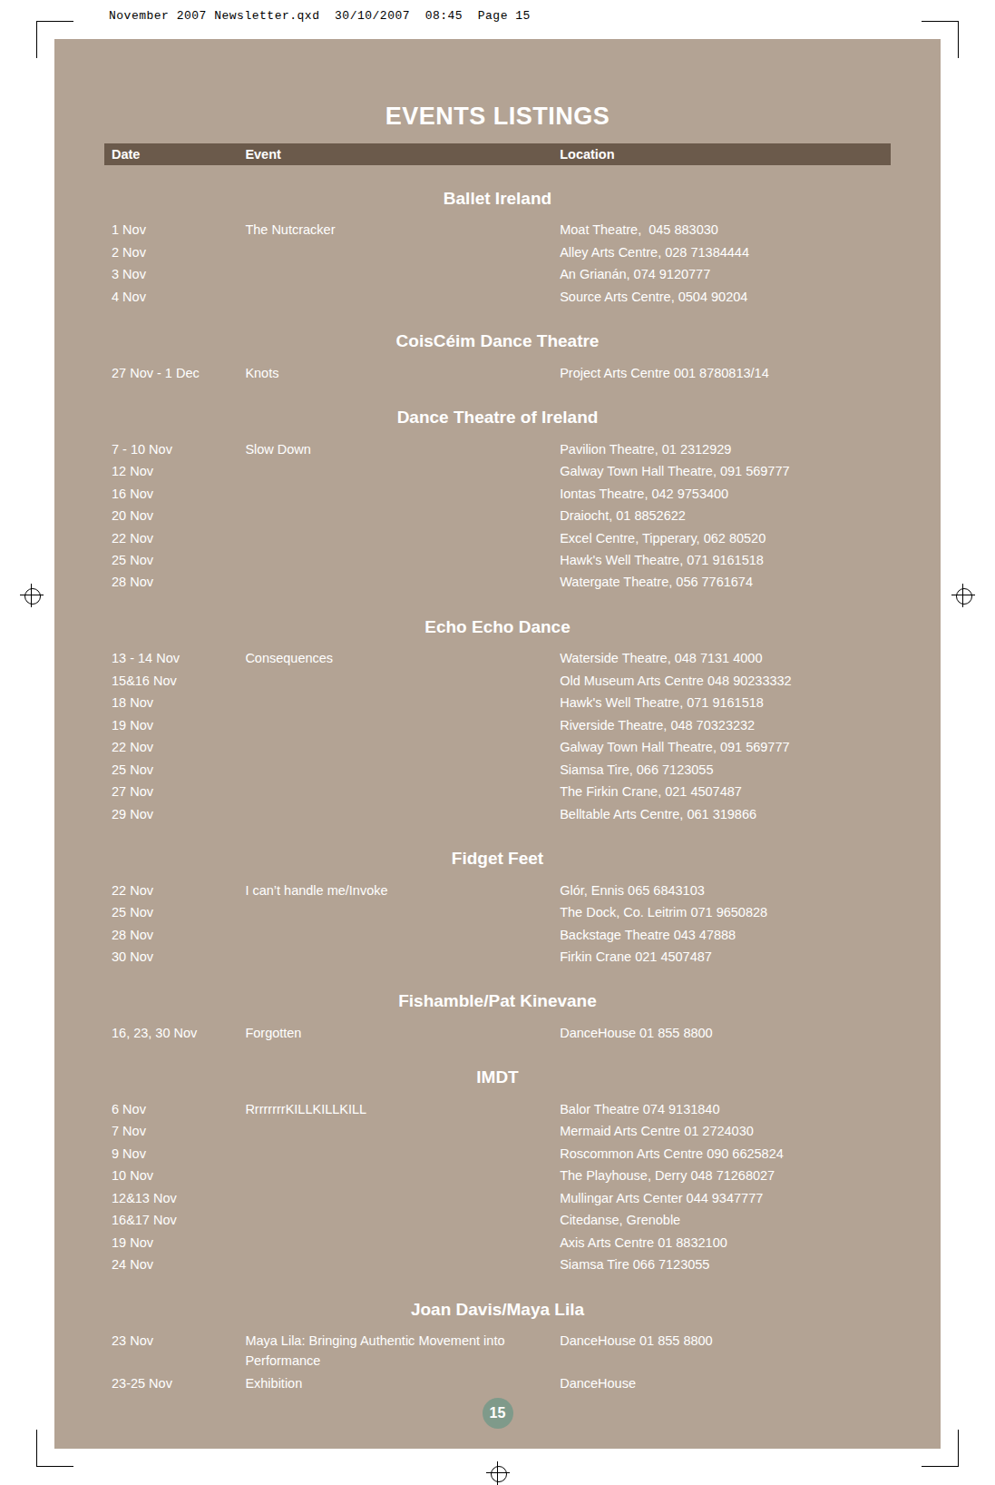November 2007 Newsletter.qxd 30/10/2007 08:45 Page 15
EVENTS LISTINGS
| Date | Event | Location |
| --- | --- | --- |
| Ballet Ireland |
| 1 Nov | The Nutcracker | Moat Theatre, 045 883030 |
| 2 Nov | | Alley Arts Centre, 028 71384444 |
| 3 Nov | | An Grianán, 074 9120777 |
| 4 Nov | | Source Arts Centre, 0504 90204 |
| CoisCéim Dance Theatre |
| 27 Nov - 1 Dec | Knots | Project Arts Centre 001 8780813/14 |
| Dance Theatre of Ireland |
| 7 - 10 Nov | Slow Down | Pavilion Theatre, 01 2312929 |
| 12 Nov | | Galway Town Hall Theatre, 091 569777 |
| 16 Nov | | Iontas Theatre, 042 9753400 |
| 20 Nov | | Draiocht, 01 8852622 |
| 22 Nov | | Excel Centre, Tipperary, 062 80520 |
| 25 Nov | | Hawk's Well Theatre, 071 9161518 |
| 28 Nov | | Watergate Theatre, 056 7761674 |
| Echo Echo Dance |
| 13 - 14 Nov | Consequences | Waterside Theatre, 048 7131 4000 |
| 15&16 Nov | | Old Museum Arts Centre 048 90233332 |
| 18 Nov | | Hawk's Well Theatre, 071 9161518 |
| 19 Nov | | Riverside Theatre, 048 70323232 |
| 22 Nov | | Galway Town Hall Theatre, 091 569777 |
| 25 Nov | | Siamsa Tire, 066 7123055 |
| 27 Nov | | The Firkin Crane, 021 4507487 |
| 29 Nov | | Belltable Arts Centre, 061 319866 |
| Fidget Feet |
| 22 Nov | I can’t handle me/Invoke | Glór, Ennis 065 6843103 |
| 25 Nov | | The Dock, Co. Leitrim 071 9650828 |
| 28 Nov | | Backstage Theatre 043 47888 |
| 30 Nov | | Firkin Crane 021 4507487 |
| Fishamble/Pat Kinevane |
| 16, 23, 30 Nov | Forgotten | DanceHouse 01 855 8800 |
| IMDT |
| 6 Nov | RrrrrrrrKILLKILLKILL | Balor Theatre 074 9131840 |
| 7 Nov | | Mermaid Arts Centre 01 2724030 |
| 9 Nov | | Roscommon Arts Centre 090 6625824 |
| 10 Nov | | The Playhouse, Derry 048 71268027 |
| 12&13 Nov | | Mullingar Arts Center 044 9347777 |
| 16&17 Nov | | Citedanse, Grenoble |
| 19 Nov | | Axis Arts Centre 01 8832100 |
| 24 Nov | | Siamsa Tire 066 7123055 |
| Joan Davis/Maya Lila |
| 23 Nov | Maya Lila: Bringing Authentic Movement into Performance | DanceHouse 01 855 8800 |
| 23-25 Nov | Exhibition | DanceHouse |
15